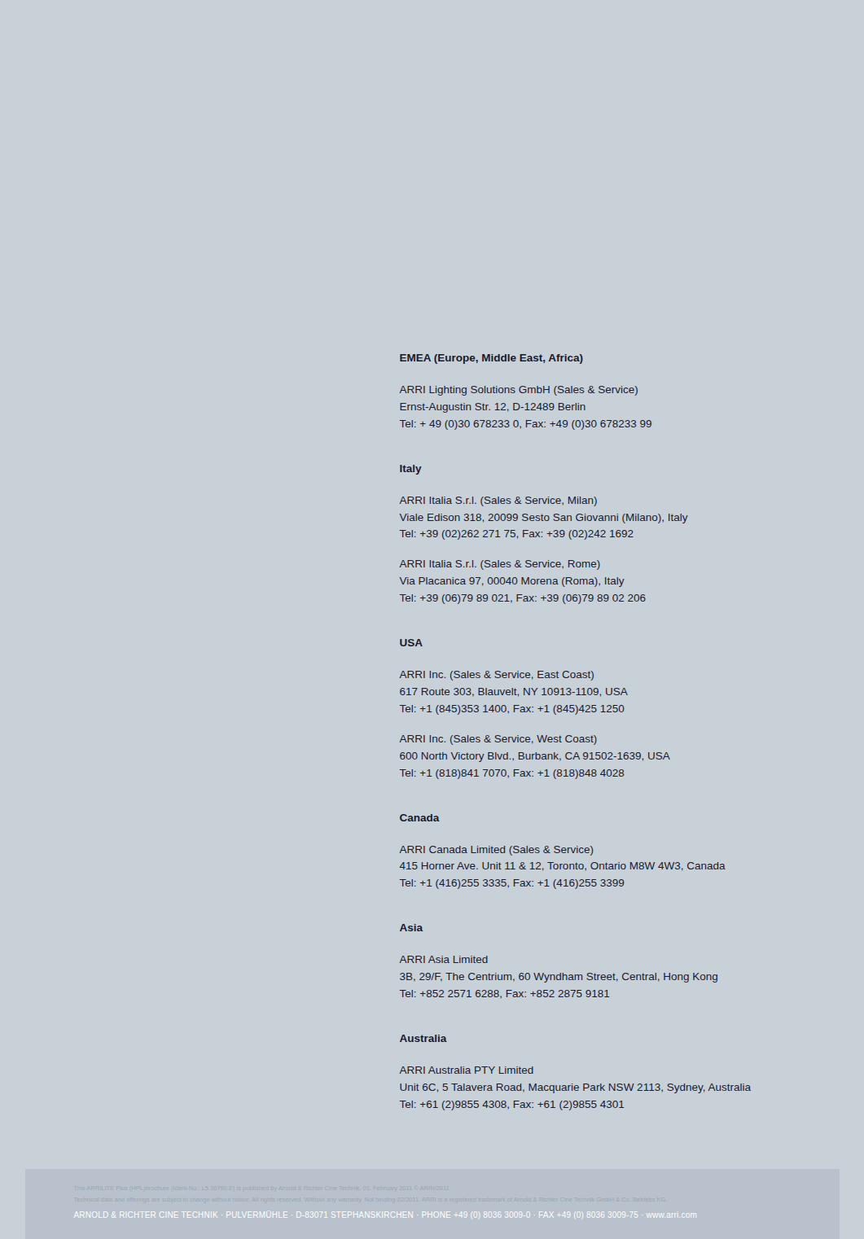EMEA (Europe, Middle East, Africa)
ARRI Lighting Solutions GmbH (Sales & Service)
Ernst-Augustin Str. 12, D-12489 Berlin
Tel: + 49 (0)30 678233 0, Fax: +49 (0)30 678233 99
Italy
ARRI Italia S.r.l. (Sales & Service, Milan)
Viale Edison 318, 20099 Sesto San Giovanni (Milano), Italy
Tel: +39 (02)262 271 75, Fax: +39 (02)242 1692
ARRI Italia S.r.l. (Sales & Service, Rome)
Via Placanica 97, 00040 Morena (Roma), Italy
Tel: +39 (06)79 89 021, Fax: +39 (06)79 89 02 206
USA
ARRI Inc. (Sales & Service, East Coast)
617 Route 303, Blauvelt, NY 10913-1109, USA
Tel: +1 (845)353 1400, Fax: +1 (845)425 1250
ARRI Inc. (Sales & Service, West Coast)
600 North Victory Blvd., Burbank, CA 91502-1639, USA
Tel: +1 (818)841 7070, Fax: +1 (818)848 4028
Canada
ARRI Canada Limited (Sales & Service)
415 Horner Ave. Unit 11 & 12, Toronto, Ontario M8W 4W3, Canada
Tel: +1 (416)255 3335, Fax: +1 (416)255 3399
Asia
ARRI Asia Limited
3B, 29/F, The Centrium, 60 Wyndham Street, Central, Hong Kong
Tel: +852 2571 6288, Fax: +852 2875 9181
Australia
ARRI Australia PTY Limited
Unit 6C, 5 Talavera Road, Macquarie Park NSW 2113, Sydney, Australia
Tel: +61 (2)9855 4308, Fax: +61 (2)9855 4301
This ARRILITE Plus (HPL)brochure (Ident-No.: L5.36790.E) is published by Arnold & Richter Cine Technik, 01. February 2011 © ARRI/2011
Technical data and offerings are subject to change without notice. All rights reserved. Without any warranty. Not binding 02/2011. ARRI is a registered trademark of Arnold & Richter Cine Technik GmbH & Co. Betriebs KG.
ARNOLD & RICHTER CINE TECHNIK · PULVERMÜHLE · D-83071 STEPHANSKIRCHEN · PHONE +49 (0) 8036 3009-0 · FAX +49 (0) 8036 3009-75 · www.arri.com